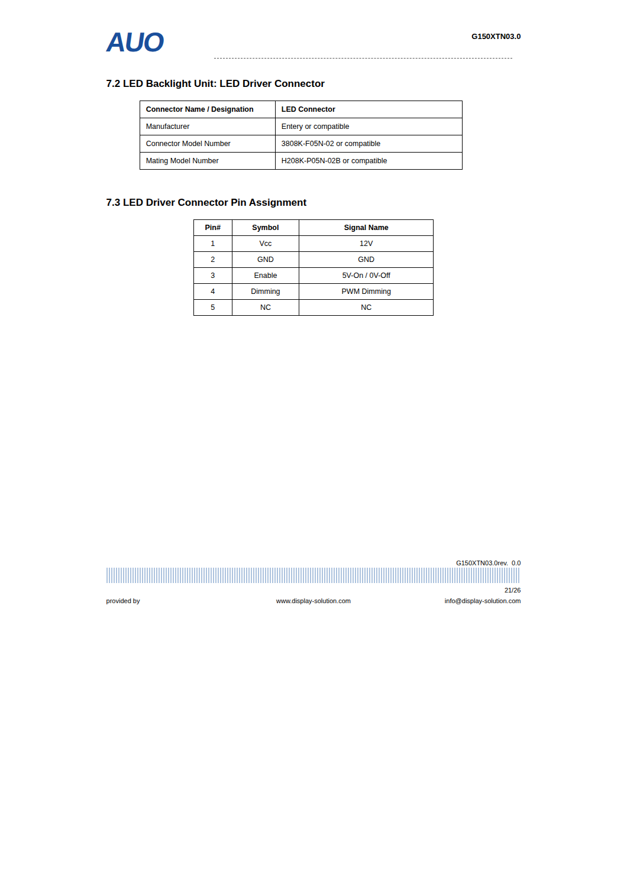G150XTN03.0
AUO
7.2 LED Backlight Unit: LED Driver Connector
| Connector Name / Designation | LED Connector |
| Manufacturer | Entery or compatible |
| Connector Model Number | 3808K-F05N-02 or compatible |
| Mating Model Number | H208K-P05N-02B or compatible |
7.3 LED Driver Connector Pin Assignment
| Pin# | Symbol | Signal Name |
| --- | --- | --- |
| 1 | Vcc | 12V |
| 2 | GND | GND |
| 3 | Enable | 5V-On / 0V-Off |
| 4 | Dimming | PWM Dimming |
| 5 | NC | NC |
G150XTN03.0rev. 0.0
21/26
provided by www.display-solution.com info@display-solution.com